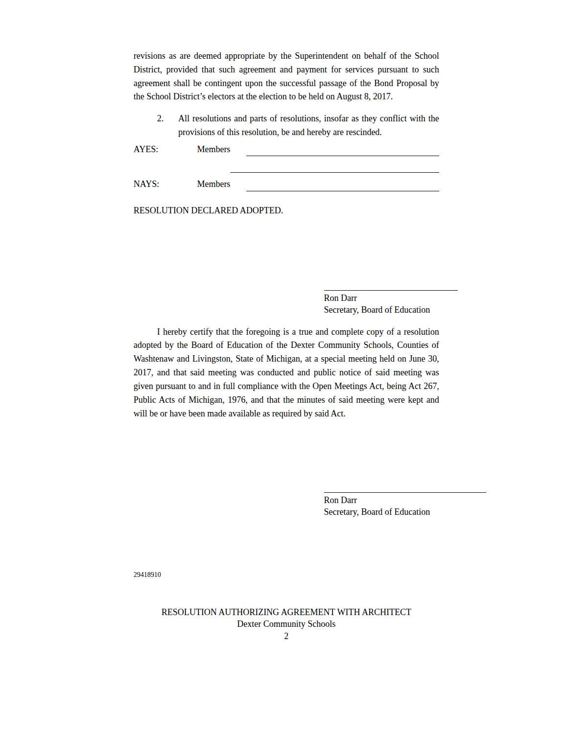revisions as are deemed appropriate by the Superintendent on behalf of the School District, provided that such agreement and payment for services pursuant to such agreement shall be contingent upon the successful passage of the Bond Proposal by the School District’s electors at the election to be held on August 8, 2017.
2.
All resolutions and parts of resolutions, insofar as they conflict with the provisions of this resolution, be and hereby are rescinded.
AYES:
Members
NAYS:
Members
RESOLUTION DECLARED ADOPTED.
Ron Darr
Secretary, Board of Education
I hereby certify that the foregoing is a true and complete copy of a resolution adopted by the Board of Education of the Dexter Community Schools, Counties of Washtenaw and Livingston, State of Michigan, at a special meeting held on June 30, 2017, and that said meeting was conducted and public notice of said meeting was given pursuant to and in full compliance with the Open Meetings Act, being Act 267, Public Acts of Michigan, 1976, and that the minutes of said meeting were kept and will be or have been made available as required by said Act.
Ron Darr
Secretary, Board of Education
29418910
RESOLUTION AUTHORIZING AGREEMENT WITH ARCHITECT
Dexter Community Schools
2